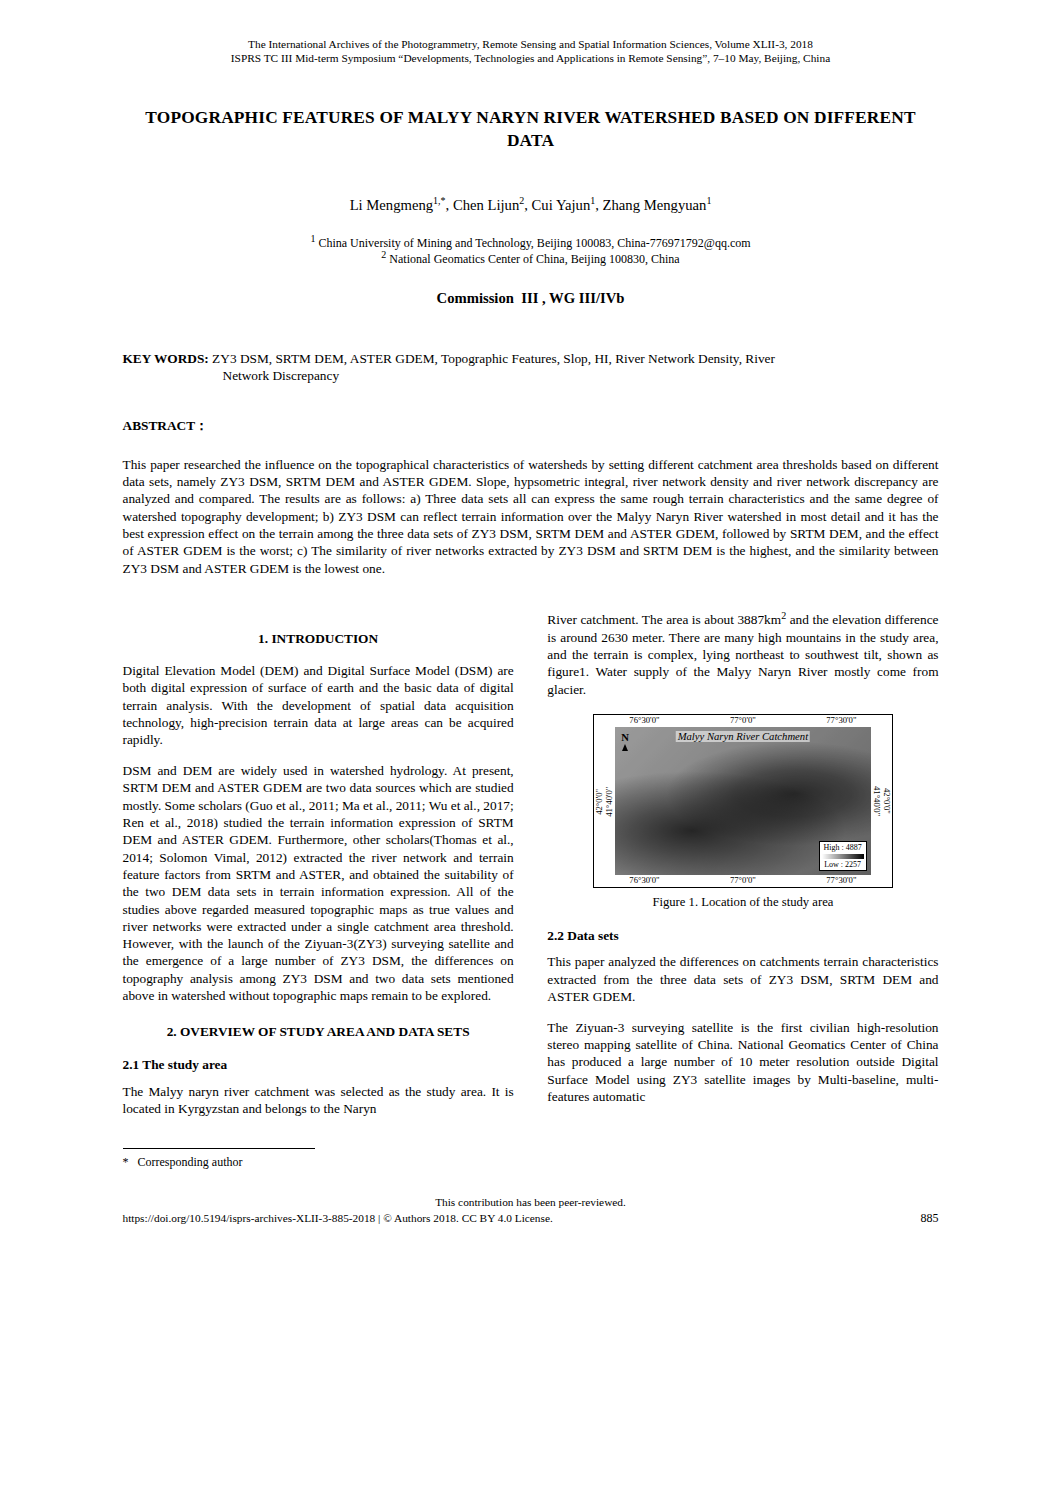The International Archives of the Photogrammetry, Remote Sensing and Spatial Information Sciences, Volume XLII-3, 2018
ISPRS TC III Mid-term Symposium “Developments, Technologies and Applications in Remote Sensing”, 7–10 May, Beijing, China
TOPOGRAPHIC FEATURES OF MALYY NARYN RIVER WATERSHED BASED ON DIFFERENT DATA
Li Mengmeng1,*, Chen Lijun2, Cui Yajun1, Zhang Mengyuan1
1 China University of Mining and Technology, Beijing 100083, China-776971792@qq.com
2 National Geomatics Center of China, Beijing 100830, China
Commission III , WG III/IVb
KEY WORDS: ZY3 DSM, SRTM DEM, ASTER GDEM, Topographic Features, Slop, HI, River Network Density, River Network Discrepancy
ABSTRACT：
This paper researched the influence on the topographical characteristics of watersheds by setting different catchment area thresholds based on different data sets, namely ZY3 DSM, SRTM DEM and ASTER GDEM. Slope, hypsometric integral, river network density and river network discrepancy are analyzed and compared. The results are as follows: a) Three data sets all can express the same rough terrain characteristics and the same degree of watershed topography development; b) ZY3 DSM can reflect terrain information over the Malyy Naryn River watershed in most detail and it has the best expression effect on the terrain among the three data sets of ZY3 DSM, SRTM DEM and ASTER GDEM, followed by SRTM DEM, and the effect of ASTER GDEM is the worst; c) The similarity of river networks extracted by ZY3 DSM and SRTM DEM is the highest, and the similarity between ZY3 DSM and ASTER GDEM is the lowest one.
1. INTRODUCTION
Digital Elevation Model (DEM) and Digital Surface Model (DSM) are both digital expression of surface of earth and the basic data of digital terrain analysis. With the development of spatial data acquisition technology, high-precision terrain data at large areas can be acquired rapidly.
DSM and DEM are widely used in watershed hydrology. At present, SRTM DEM and ASTER GDEM are two data sources which are studied mostly. Some scholars (Guo et al., 2011; Ma et al., 2011; Wu et al., 2017; Ren et al., 2018) studied the terrain information expression of SRTM DEM and ASTER GDEM. Furthermore, other scholars(Thomas et al., 2014; Solomon Vimal, 2012) extracted the river network and terrain feature factors from SRTM and ASTER, and obtained the suitability of the two DEM data sets in terrain information expression. All of the studies above regarded measured topographic maps as true values and river networks were extracted under a single catchment area threshold. However, with the launch of the Ziyuan-3(ZY3) surveying satellite and the emergence of a large number of ZY3 DSM, the differences on topography analysis among ZY3 DSM and two data sets mentioned above in watershed without topographic maps remain to be explored.
2. OVERVIEW OF STUDY AREA AND DATA SETS
2.1 The study area
The Malyy naryn river catchment was selected as the study area. It is located in Kyrgyzstan and belongs to the Naryn
River catchment. The area is about 3887km2 and the elevation difference is around 2630 meter. There are many high mountains in the study area, and the terrain is complex, lying northeast to southwest tilt, shown as figure1. Water supply of the Malyy Naryn River mostly come from glacier.
76°30'0"77°0'0"77°30'0"
42°0'0"41°40'0"
Malyy Naryn River Catchment
N
High : 4887
Low : 2257
42°0'0"41°40'0"
76°30'0"77°0'0"77°30'0"
Figure 1. Location of the study area
2.2 Data sets
This paper analyzed the differences on catchments terrain characteristics extracted from the three data sets of ZY3 DSM, SRTM DEM and ASTER GDEM.
The Ziyuan-3 surveying satellite is the first civilian high-resolution stereo mapping satellite of China. National Geomatics Center of China has produced a large number of 10 meter resolution outside Digital Surface Model using ZY3 satellite images by Multi-baseline, multi-features automatic
* Corresponding author
This contribution has been peer-reviewed.
https://doi.org/10.5194/isprs-archives-XLII-3-885-2018 | © Authors 2018. CC BY 4.0 License. 885